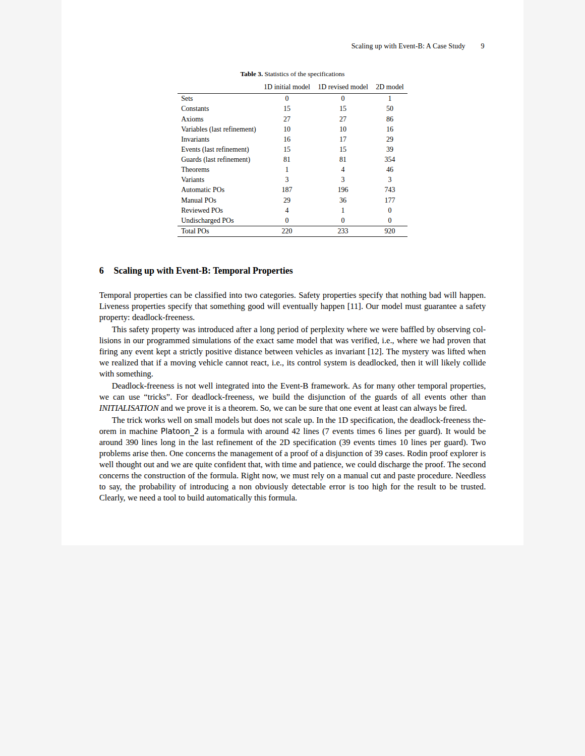Scaling up with Event-B: A Case Study 9
Table 3. Statistics of the specifications
| | 1D initial model | 1D revised model | 2D model |
| --- | --- | --- | --- |
| Sets | 0 | 0 | 1 |
| Constants | 15 | 15 | 50 |
| Axioms | 27 | 27 | 86 |
| Variables (last refinement) | 10 | 10 | 16 |
| Invariants | 16 | 17 | 29 |
| Events (last refinement) | 15 | 15 | 39 |
| Guards (last refinement) | 81 | 81 | 354 |
| Theorems | 1 | 4 | 46 |
| Variants | 3 | 3 | 3 |
| Automatic POs | 187 | 196 | 743 |
| Manual POs | 29 | 36 | 177 |
| Reviewed POs | 4 | 1 | 0 |
| Undischarged POs | 0 | 0 | 0 |
| Total POs | 220 | 233 | 920 |
6 Scaling up with Event-B: Temporal Properties
Temporal properties can be classified into two categories. Safety properties specify that nothing bad will happen. Liveness properties specify that something good will eventually happen [11]. Our model must guarantee a safety property: deadlock-freeness.
This safety property was introduced after a long period of perplexity where we were baffled by observing collisions in our programmed simulations of the exact same model that was verified, i.e., where we had proven that firing any event kept a strictly positive distance between vehicles as invariant [12]. The mystery was lifted when we realized that if a moving vehicle cannot react, i.e., its control system is deadlocked, then it will likely collide with something.
Deadlock-freeness is not well integrated into the Event-B framework. As for many other temporal properties, we can use “tricks”. For deadlock-freeness, we build the disjunction of the guards of all events other than INITIALISATION and we prove it is a theorem. So, we can be sure that one event at least can always be fired.
The trick works well on small models but does not scale up. In the 1D specification, the deadlock-freeness theorem in machine Platoon_2 is a formula with around 42 lines (7 events times 6 lines per guard). It would be around 390 lines long in the last refinement of the 2D specification (39 events times 10 lines per guard). Two problems arise then. One concerns the management of a proof of a disjunction of 39 cases. Rodin proof explorer is well thought out and we are quite confident that, with time and patience, we could discharge the proof. The second concerns the construction of the formula. Right now, we must rely on a manual cut and paste procedure. Needless to say, the probability of introducing a non obviously detectable error is too high for the result to be trusted. Clearly, we need a tool to build automatically this formula.